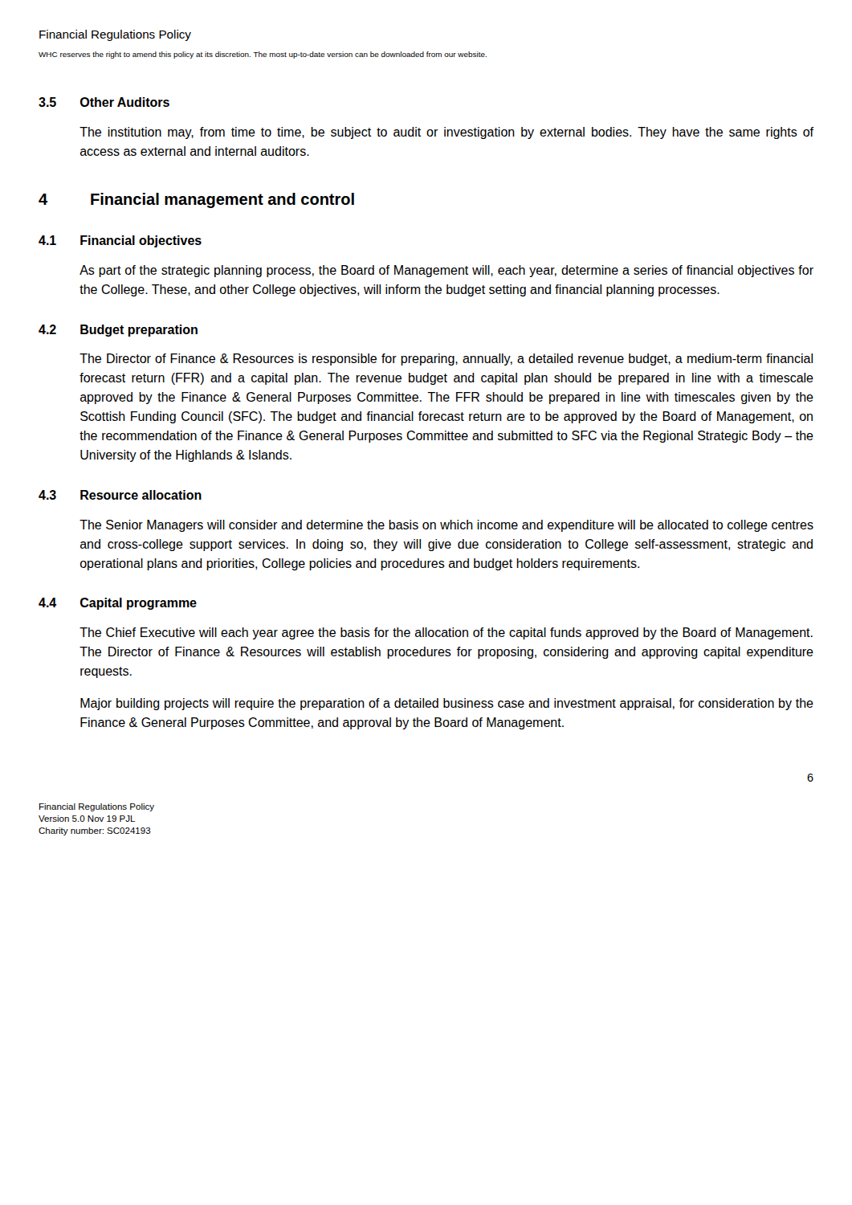Financial Regulations Policy
WHC reserves the right to amend this policy at its discretion. The most up-to-date version can be downloaded from our website.
3.5 Other Auditors
The institution may, from time to time, be subject to audit or investigation by external bodies. They have the same rights of access as external and internal auditors.
4 Financial management and control
4.1 Financial objectives
As part of the strategic planning process, the Board of Management will, each year, determine a series of financial objectives for the College. These, and other College objectives, will inform the budget setting and financial planning processes.
4.2 Budget preparation
The Director of Finance & Resources is responsible for preparing, annually, a detailed revenue budget, a medium-term financial forecast return (FFR) and a capital plan. The revenue budget and capital plan should be prepared in line with a timescale approved by the Finance & General Purposes Committee. The FFR should be prepared in line with timescales given by the Scottish Funding Council (SFC). The budget and financial forecast return are to be approved by the Board of Management, on the recommendation of the Finance & General Purposes Committee and submitted to SFC via the Regional Strategic Body – the University of the Highlands & Islands.
4.3 Resource allocation
The Senior Managers will consider and determine the basis on which income and expenditure will be allocated to college centres and cross-college support services. In doing so, they will give due consideration to College self-assessment, strategic and operational plans and priorities, College policies and procedures and budget holders requirements.
4.4 Capital programme
The Chief Executive will each year agree the basis for the allocation of the capital funds approved by the Board of Management. The Director of Finance & Resources will establish procedures for proposing, considering and approving capital expenditure requests.
Major building projects will require the preparation of a detailed business case and investment appraisal, for consideration by the Finance & General Purposes Committee, and approval by the Board of Management.
6
Financial Regulations Policy
Version 5.0 Nov 19 PJL
Charity number: SC024193